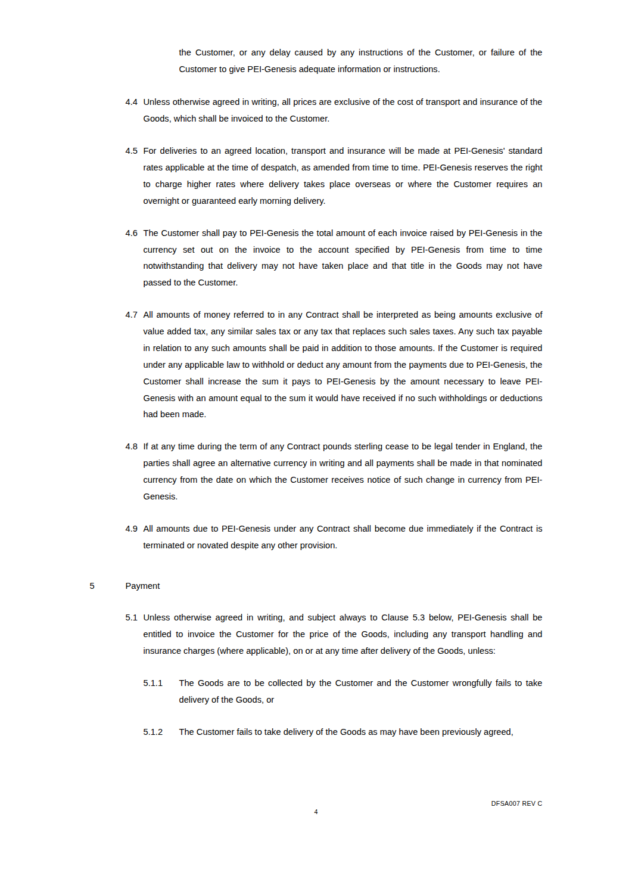the Customer, or any delay caused by any instructions of the Customer, or failure of the Customer to give PEI-Genesis adequate information or instructions.
4.4
Unless otherwise agreed in writing, all prices are exclusive of the cost of transport and insurance of the Goods, which shall be invoiced to the Customer.
4.5
For deliveries to an agreed location, transport and insurance will be made at PEI-Genesis' standard rates applicable at the time of despatch, as amended from time to time. PEI-Genesis reserves the right to charge higher rates where delivery takes place overseas or where the Customer requires an overnight or guaranteed early morning delivery.
4.6
The Customer shall pay to PEI-Genesis the total amount of each invoice raised by PEI-Genesis in the currency set out on the invoice to the account specified by PEI-Genesis from time to time notwithstanding that delivery may not have taken place and that title in the Goods may not have passed to the Customer.
4.7
All amounts of money referred to in any Contract shall be interpreted as being amounts exclusive of value added tax, any similar sales tax or any tax that replaces such sales taxes. Any such tax payable in relation to any such amounts shall be paid in addition to those amounts. If the Customer is required under any applicable law to withhold or deduct any amount from the payments due to PEI-Genesis, the Customer shall increase the sum it pays to PEI-Genesis by the amount necessary to leave PEI-Genesis with an amount equal to the sum it would have received if no such withholdings or deductions had been made.
4.8
If at any time during the term of any Contract pounds sterling cease to be legal tender in England, the parties shall agree an alternative currency in writing and all payments shall be made in that nominated currency from the date on which the Customer receives notice of such change in currency from PEI-Genesis.
4.9
All amounts due to PEI-Genesis under any Contract shall become due immediately if the Contract is terminated or novated despite any other provision.
5
Payment
5.1
Unless otherwise agreed in writing, and subject always to Clause 5.3 below, PEI-Genesis shall be entitled to invoice the Customer for the price of the Goods, including any transport handling and insurance charges (where applicable), on or at any time after delivery of the Goods, unless:
5.1.1
The Goods are to be collected by the Customer and the Customer wrongfully fails to take delivery of the Goods, or
5.1.2
The Customer fails to take delivery of the Goods as may have been previously agreed,
DFSA007 REV C
4